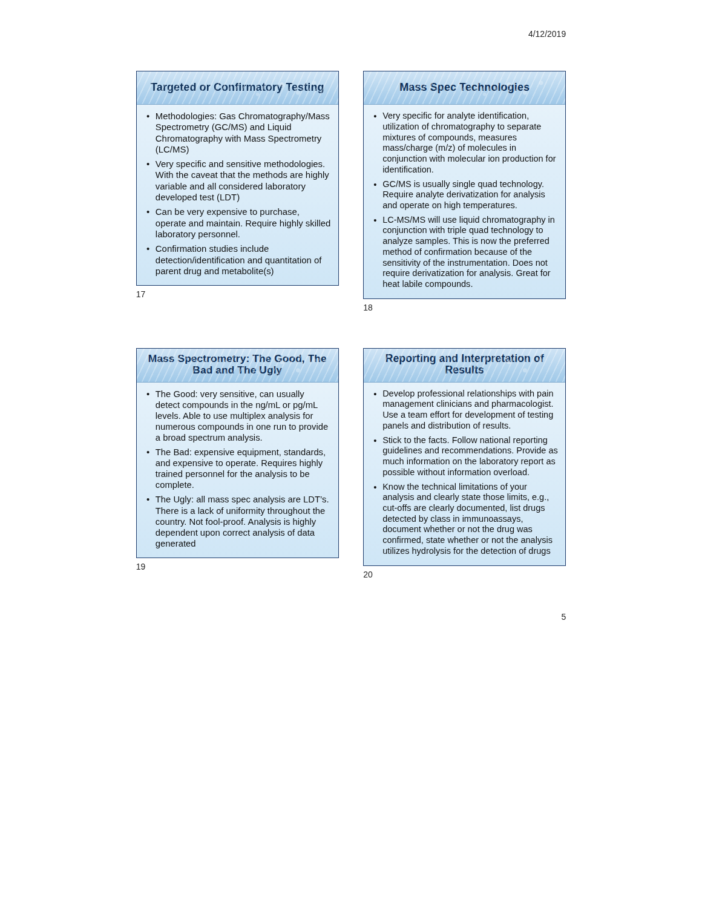4/12/2019
Targeted or Confirmatory Testing
Methodologies: Gas Chromatography/Mass Spectrometry (GC/MS) and Liquid Chromatography with Mass Spectrometry (LC/MS)
Very specific and sensitive methodologies. With the caveat that the methods are highly variable and all considered laboratory developed test (LDT)
Can be very expensive to purchase, operate and maintain. Require highly skilled laboratory personnel.
Confirmation studies include detection/identification and quantitation of parent drug and metabolite(s)
17
Mass Spec Technologies
Very specific for analyte identification, utilization of chromatography to separate mixtures of compounds, measures mass/charge (m/z) of molecules in conjunction with molecular ion production for identification.
GC/MS is usually single quad technology. Require analyte derivatization for analysis and operate on high temperatures.
LC-MS/MS will use liquid chromatography in conjunction with triple quad technology to analyze samples. This is now the preferred method of confirmation because of the sensitivity of the instrumentation. Does not require derivatization for analysis. Great for heat labile compounds.
18
Mass Spectrometry: The Good, The Bad and The Ugly
The Good: very sensitive, can usually detect compounds in the ng/mL or pg/mL levels. Able to use multiplex analysis for numerous compounds in one run to provide a broad spectrum analysis.
The Bad: expensive equipment, standards, and expensive to operate. Requires highly trained personnel for the analysis to be complete.
The Ugly: all mass spec analysis are LDT’s. There is a lack of uniformity throughout the country. Not fool-proof. Analysis is highly dependent upon correct analysis of data generated
19
Reporting and Interpretation of Results
Develop professional relationships with pain management clinicians and pharmacologist. Use a team effort for development of testing panels and distribution of results.
Stick to the facts. Follow national reporting guidelines and recommendations. Provide as much information on the laboratory report as possible without information overload.
Know the technical limitations of your analysis and clearly state those limits, e.g., cut-offs are clearly documented, list drugs detected by class in immunoassays, document whether or not the drug was confirmed, state whether or not the analysis utilizes hydrolysis for the detection of drugs
20
5